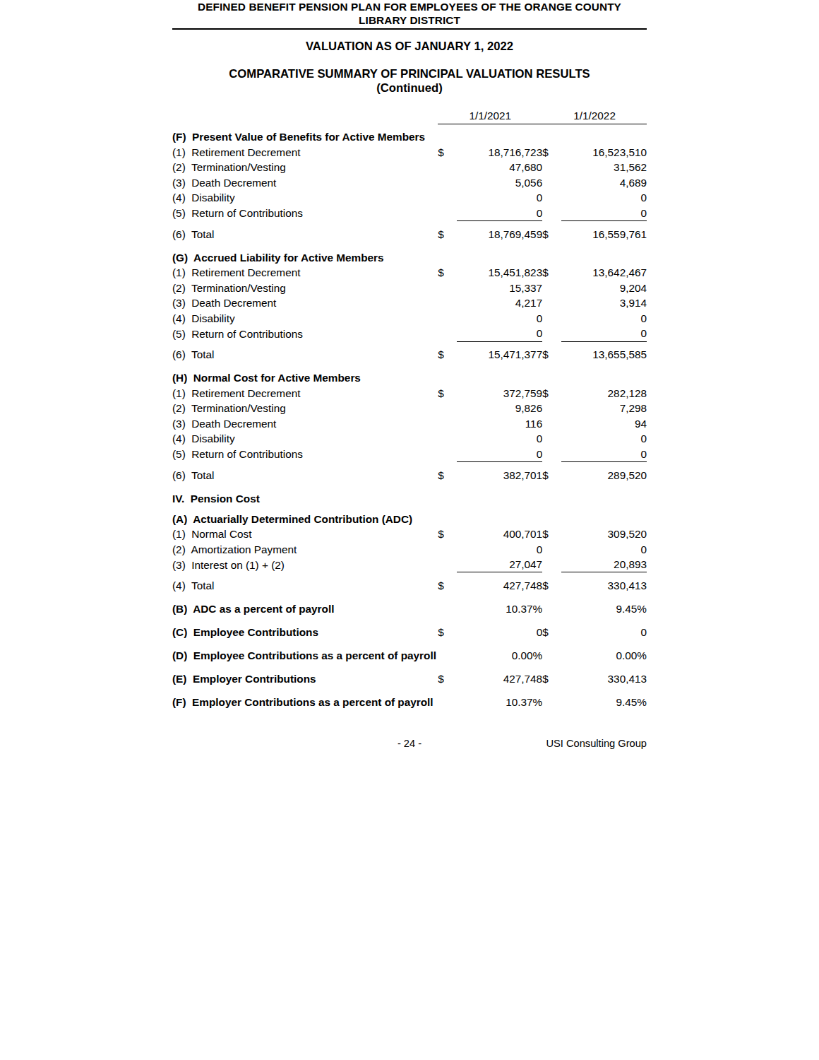DEFINED BENEFIT PENSION PLAN FOR EMPLOYEES OF THE ORANGE COUNTY LIBRARY DISTRICT
VALUATION AS OF JANUARY 1, 2022
COMPARATIVE SUMMARY OF PRINCIPAL VALUATION RESULTS (Continued)
| | 1/1/2021 | 1/1/2022 |
| (F) Present Value of Benefits for Active Members | | | | |
| (1) Retirement Decrement | $ | 18,716,723 | $ | 16,523,510 |
| (2) Termination/Vesting | | 47,680 | | 31,562 |
| (3) Death Decrement | | 5,056 | | 4,689 |
| (4) Disability | | 0 | | 0 |
| (5) Return of Contributions | | 0 | | 0 |
| (6) Total | $ | 18,769,459 | $ | 16,559,761 |
| (G) Accrued Liability for Active Members | | | | |
| (1) Retirement Decrement | $ | 15,451,823 | $ | 13,642,467 |
| (2) Termination/Vesting | | 15,337 | | 9,204 |
| (3) Death Decrement | | 4,217 | | 3,914 |
| (4) Disability | | 0 | | 0 |
| (5) Return of Contributions | | 0 | | 0 |
| (6) Total | $ | 15,471,377 | $ | 13,655,585 |
| (H) Normal Cost for Active Members | | | | |
| (1) Retirement Decrement | $ | 372,759 | $ | 282,128 |
| (2) Termination/Vesting | | 9,826 | | 7,298 |
| (3) Death Decrement | | 116 | | 94 |
| (4) Disability | | 0 | | 0 |
| (5) Return of Contributions | | 0 | | 0 |
| (6) Total | $ | 382,701 | $ | 289,520 |
| IV. Pension Cost | | | | |
| (A) Actuarially Determined Contribution (ADC) | | | | |
| (1) Normal Cost | $ | 400,701 | $ | 309,520 |
| (2) Amortization Payment | | 0 | | 0 |
| (3) Interest on (1) + (2) | | 27,047 | | 20,893 |
| (4) Total | $ | 427,748 | $ | 330,413 |
| (B) ADC as a percent of payroll | | 10.37% | | 9.45% |
| (C) Employee Contributions | $ | 0 | $ | 0 |
| (D) Employee Contributions as a percent of payroll | | 0.00% | | 0.00% |
| (E) Employer Contributions | $ | 427,748 | $ | 330,413 |
| (F) Employer Contributions as a percent of payroll | | 10.37% | | 9.45% |
- 24 - USI Consulting Group